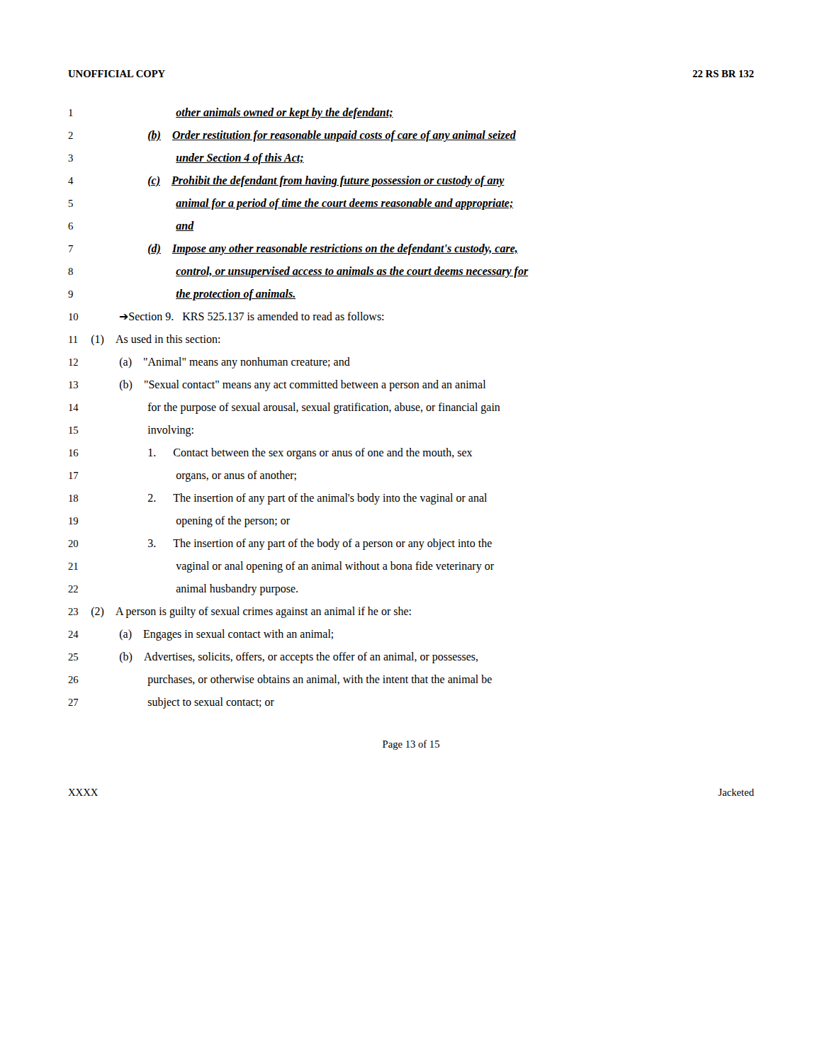UNOFFICIAL COPY 22 RS BR 132
1 other animals owned or kept by the defendant;
2(b) Order restitution for reasonable unpaid costs of care of any animal seized
3 under Section 4 of this Act;
4(c) Prohibit the defendant from having future possession or custody of any
5 animal for a period of time the court deems reasonable and appropriate;
6 and
7(d) Impose any other reasonable restrictions on the defendant's custody, care,
8 control, or unsupervised access to animals as the court deems necessary for
9 the protection of animals.
10➔Section 9. KRS 525.137 is amended to read as follows:
11(1) As used in this section:
12(a) "Animal" means any nonhuman creature; and
13(b) "Sexual contact" means any act committed between a person and an animal
14 for the purpose of sexual arousal, sexual gratification, abuse, or financial gain
15 involving:
161. Contact between the sex organs or anus of one and the mouth, sex
17 organs, or anus of another;
182. The insertion of any part of the animal's body into the vaginal or anal
19 opening of the person; or
203. The insertion of any part of the body of a person or any object into the
21 vaginal or anal opening of an animal without a bona fide veterinary or
22 animal husbandry purpose.
23(2) A person is guilty of sexual crimes against an animal if he or she:
24(a) Engages in sexual contact with an animal;
25(b) Advertises, solicits, offers, or accepts the offer of an animal, or possesses,
26 purchases, or otherwise obtains an animal, with the intent that the animal be
27 subject to sexual contact; or
Page 13 of 15
XXXX Jacketed